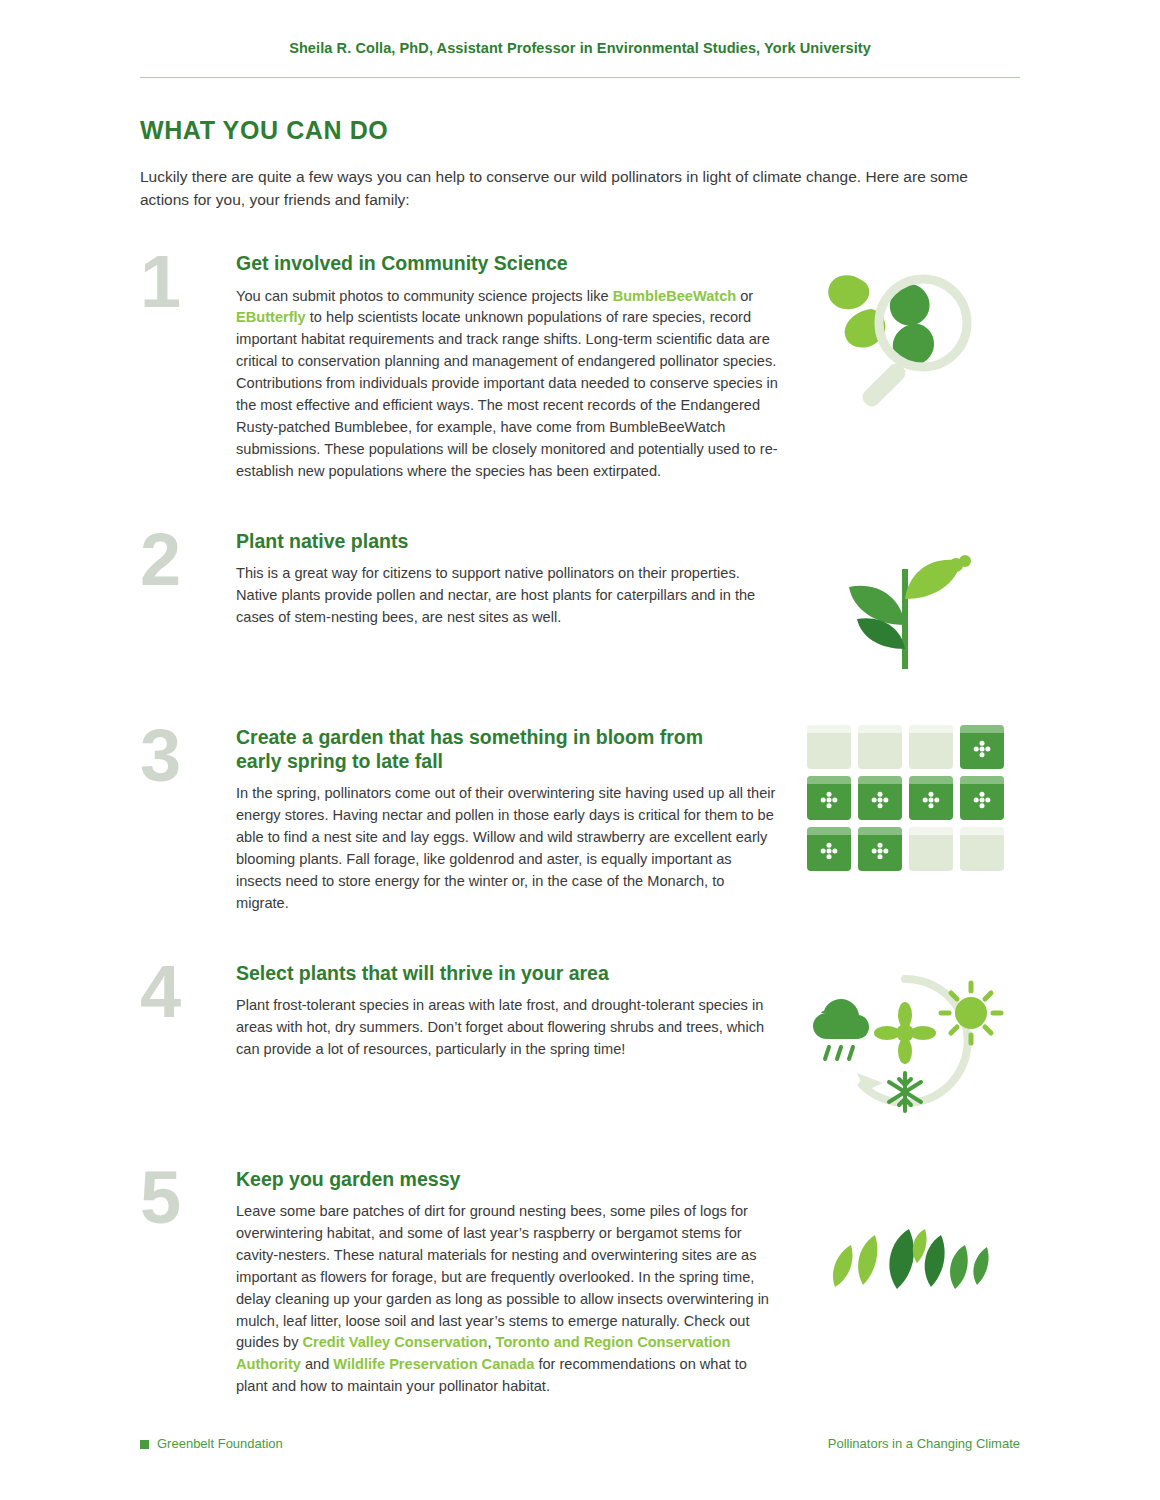Sheila R. Colla, PhD, Assistant Professor in Environmental Studies, York University
What you can do
Luckily there are quite a few ways you can help to conserve our wild pollinators in light of climate change. Here are some actions for you, your friends and family:
1
Get involved in Community Science
You can submit photos to community science projects like BumbleBeeWatch or EButterfly to help scientists locate unknown populations of rare species, record important habitat requirements and track range shifts. Long-term scientific data are critical to conservation planning and management of endangered pollinator species. Contributions from individuals provide important data needed to conserve species in the most effective and efficient ways. The most recent records of the Endangered Rusty-patched Bumblebee, for example, have come from BumbleBeeWatch submissions. These populations will be closely monitored and potentially used to re-establish new populations where the species has been extirpated.
2
Plant native plants
This is a great way for citizens to support native pollinators on their properties. Native plants provide pollen and nectar, are host plants for caterpillars and in the cases of stem-nesting bees, are nest sites as well.
3
Create a garden that has something in bloom from
early spring to late fall
In the spring, pollinators come out of their overwintering site having used up all their energy stores. Having nectar and pollen in those early days is critical for them to be able to find a nest site and lay eggs. Willow and wild strawberry are excellent early blooming plants. Fall forage, like goldenrod and aster, is equally important as insects need to store energy for the winter or, in the case of the Monarch, to migrate.
4
Select plants that will thrive in your area
Plant frost-tolerant species in areas with late frost, and drought-tolerant species in areas with hot, dry summers. Don’t forget about flowering shrubs and trees, which can provide a lot of resources, particularly in the spring time!
5
Keep you garden messy
Leave some bare patches of dirt for ground nesting bees, some piles of logs for overwintering habitat, and some of last year’s raspberry or bergamot stems for cavity-nesters. These natural materials for nesting and overwintering sites are as important as flowers for forage, but are frequently overlooked. In the spring time, delay cleaning up your garden as long as possible to allow insects overwintering in mulch, leaf litter, loose soil and last year’s stems to emerge naturally. Check out guides by Credit Valley Conservation, Toronto and Region Conservation Authority and Wildlife Preservation Canada for recommendations on what to plant and how to maintain your pollinator habitat.
Greenbelt Foundation
Pollinators in a Changing Climate